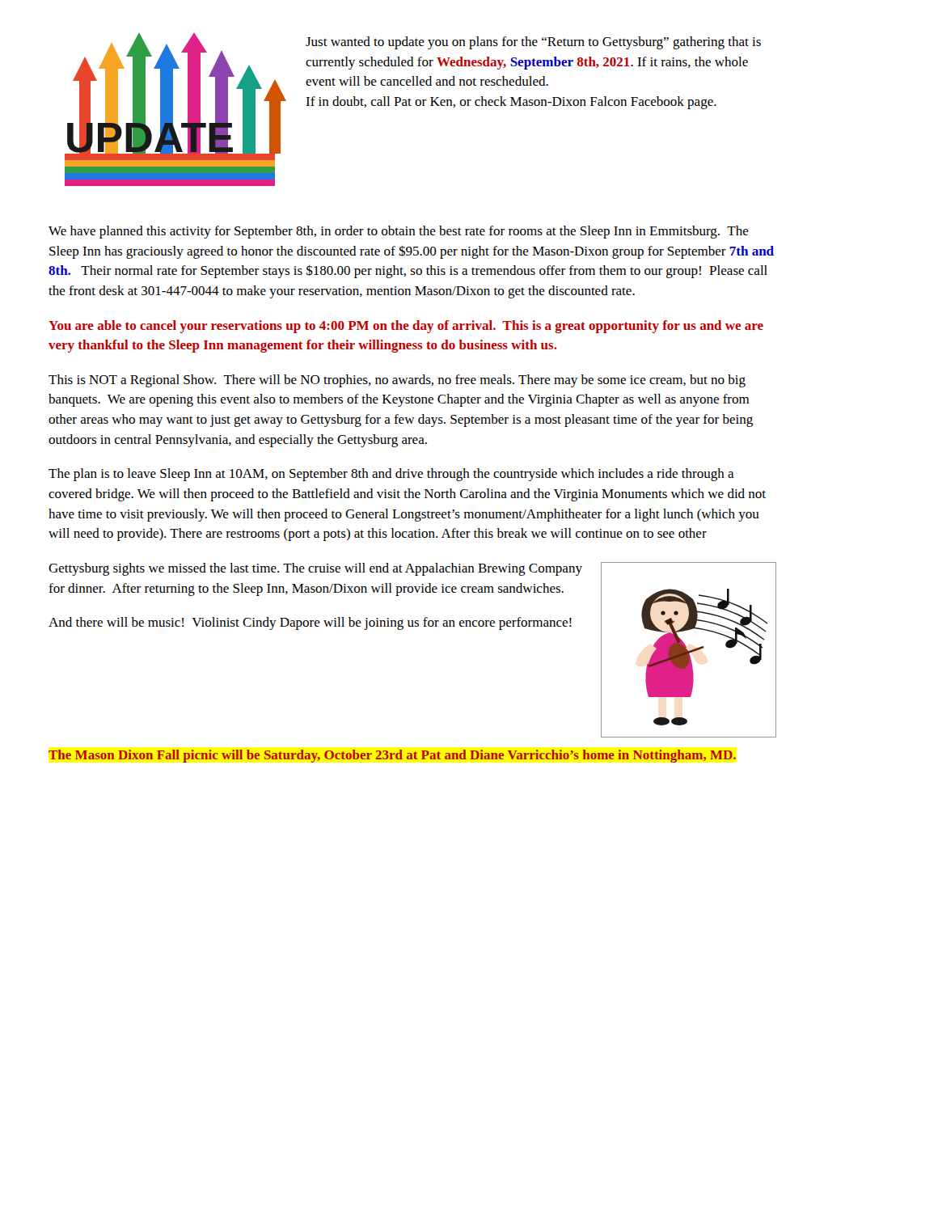UPDATE
Just wanted to update you on plans for the “Return to Gettysburg” gathering that is currently scheduled for Wednesday, September 8th, 2021. If it rains, the whole event will be cancelled and not rescheduled.
If in doubt, call Pat or Ken, or check Mason-Dixon Falcon Facebook page.
We have planned this activity for September 8th, in order to obtain the best rate for rooms at the Sleep Inn in Emmitsburg. The Sleep Inn has graciously agreed to honor the discounted rate of $95.00 per night for the Mason-Dixon group for September 7th and 8th. Their normal rate for September stays is $180.00 per night, so this is a tremendous offer from them to our group! Please call the front desk at 301-447-0044 to make your reservation, mention Mason/Dixon to get the discounted rate.
You are able to cancel your reservations up to 4:00 PM on the day of arrival. This is a great opportunity for us and we are very thankful to the Sleep Inn management for their willingness to do business with us.
This is NOT a Regional Show. There will be NO trophies, no awards, no free meals. There may be some ice cream, but no big banquets. We are opening this event also to members of the Keystone Chapter and the Virginia Chapter as well as anyone from other areas who may want to just get away to Gettysburg for a few days. September is a most pleasant time of the year for being outdoors in central Pennsylvania, and especially the Gettysburg area.
The plan is to leave Sleep Inn at 10AM, on September 8th and drive through the countryside which includes a ride through a covered bridge. We will then proceed to the Battlefield and visit the North Carolina and the Virginia Monuments which we did not have time to visit previously. We will then proceed to General Longstreet’s monument/Amphitheater for a light lunch (which you will need to provide). There are restrooms (port a pots) at this location. After this break we will continue on to see other
Gettysburg sights we missed the last time. The cruise will end at Appalachian Brewing Company for dinner. After returning to the Sleep Inn, Mason/Dixon will provide ice cream sandwiches.
And there will be music! Violinist Cindy Dapore will be joining us for an encore performance!
The Mason Dixon Fall picnic will be Saturday, October 23rd at Pat and Diane Varricchio’s home in Nottingham, MD.